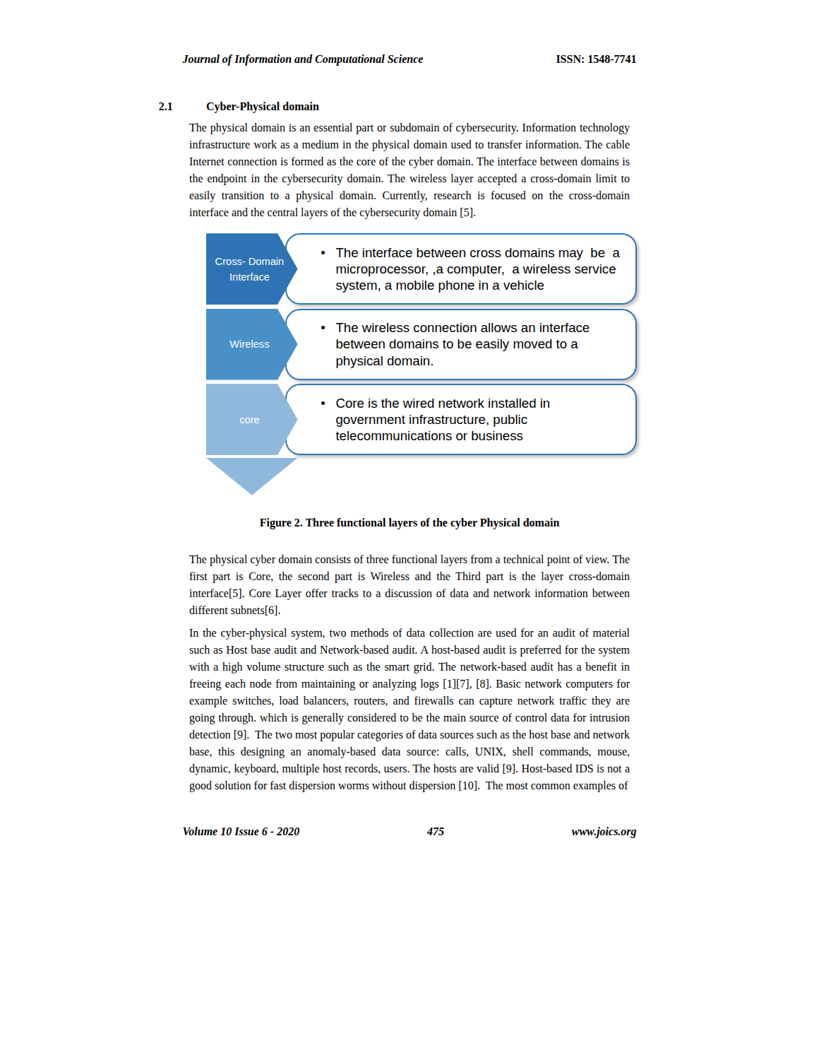Journal of Information and Computational Science ISSN: 1548-7741
2.1 Cyber-Physical domain
The physical domain is an essential part or subdomain of cybersecurity. Information technology infrastructure work as a medium in the physical domain used to transfer information. The cable Internet connection is formed as the core of the cyber domain. The interface between domains is the endpoint in the cybersecurity domain. The wireless layer accepted a cross-domain limit to easily transition to a physical domain. Currently, research is focused on the cross-domain interface and the central layers of the cybersecurity domain [5].
Cross- Domain Interface
The interface between cross domains may be a microprocessor, ,a computer, a wireless service system, a mobile phone in a vehicle
Wireless
The wireless connection allows an interface between domains to be easily moved to a physical domain.
core
Core is the wired network installed in government infrastructure, public telecommunications or business
Figure 2. Three functional layers of the cyber Physical domain
The physical cyber domain consists of three functional layers from a technical point of view. The first part is Core, the second part is Wireless and the Third part is the layer cross-domain interface[5]. Core Layer offer tracks to a discussion of data and network information between different subnets[6].
In the cyber-physical system, two methods of data collection are used for an audit of material such as Host base audit and Network-based audit. A host-based audit is preferred for the system with a high volume structure such as the smart grid. The network-based audit has a benefit in freeing each node from maintaining or analyzing logs [1][7], [8]. Basic network computers for example switches, load balancers, routers, and firewalls can capture network traffic they are going through. which is generally considered to be the main source of control data for intrusion detection [9]. The two most popular categories of data sources such as the host base and network base, this designing an anomaly-based data source: calls, UNIX, shell commands, mouse, dynamic, keyboard, multiple host records, users. The hosts are valid [9]. Host-based IDS is not a good solution for fast dispersion worms without dispersion [10]. The most common examples of
Volume 10 Issue 6 - 2020 475 www.joics.org